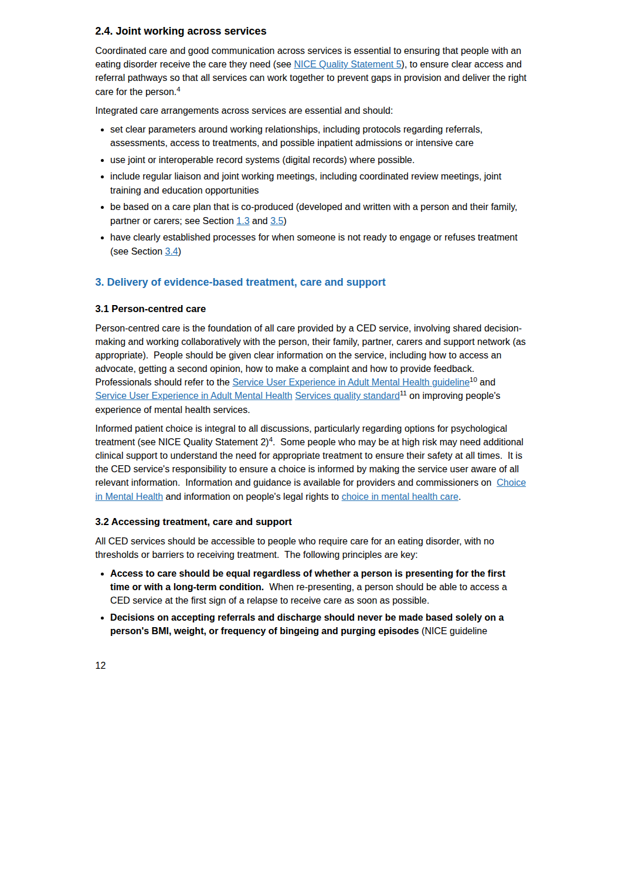2.4. Joint working across services
Coordinated care and good communication across services is essential to ensuring that people with an eating disorder receive the care they need (see NICE Quality Statement 5), to ensure clear access and referral pathways so that all services can work together to prevent gaps in provision and deliver the right care for the person.4
Integrated care arrangements across services are essential and should:
set clear parameters around working relationships, including protocols regarding referrals, assessments, access to treatments, and possible inpatient admissions or intensive care
use joint or interoperable record systems (digital records) where possible.
include regular liaison and joint working meetings, including coordinated review meetings, joint training and education opportunities
be based on a care plan that is co-produced (developed and written with a person and their family, partner or carers; see Section 1.3 and 3.5)
have clearly established processes for when someone is not ready to engage or refuses treatment (see Section 3.4)
3. Delivery of evidence-based treatment, care and support
3.1 Person-centred care
Person-centred care is the foundation of all care provided by a CED service, involving shared decision-making and working collaboratively with the person, their family, partner, carers and support network (as appropriate). People should be given clear information on the service, including how to access an advocate, getting a second opinion, how to make a complaint and how to provide feedback. Professionals should refer to the Service User Experience in Adult Mental Health guideline10 and Service User Experience in Adult Mental Health Services quality standard11 on improving people's experience of mental health services.
Informed patient choice is integral to all discussions, particularly regarding options for psychological treatment (see NICE Quality Statement 2)4. Some people who may be at high risk may need additional clinical support to understand the need for appropriate treatment to ensure their safety at all times. It is the CED service's responsibility to ensure a choice is informed by making the service user aware of all relevant information. Information and guidance is available for providers and commissioners on Choice in Mental Health and information on people's legal rights to choice in mental health care.
3.2 Accessing treatment, care and support
All CED services should be accessible to people who require care for an eating disorder, with no thresholds or barriers to receiving treatment. The following principles are key:
Access to care should be equal regardless of whether a person is presenting for the first time or with a long-term condition. When re-presenting, a person should be able to access a CED service at the first sign of a relapse to receive care as soon as possible.
Decisions on accepting referrals and discharge should never be made based solely on a person's BMI, weight, or frequency of bingeing and purging episodes (NICE guideline
12